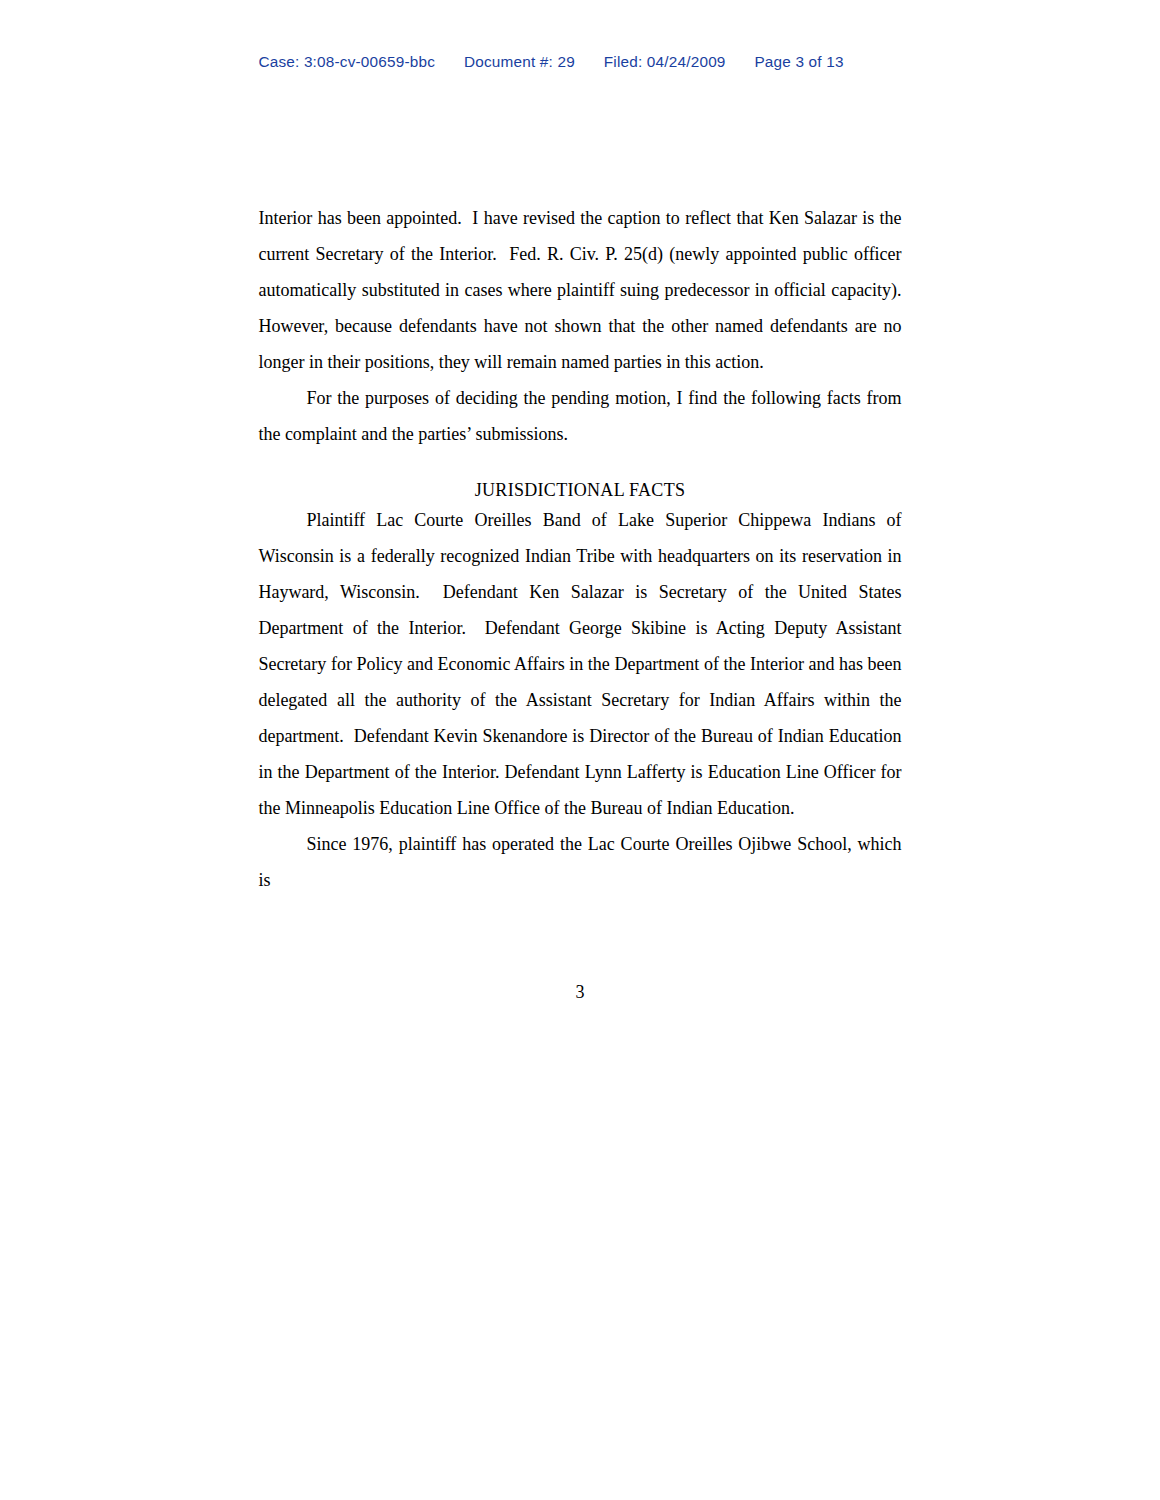Case: 3:08-cv-00659-bbc Document #: 29 Filed: 04/24/2009 Page 3 of 13
Interior has been appointed. I have revised the caption to reflect that Ken Salazar is the current Secretary of the Interior. Fed. R. Civ. P. 25(d) (newly appointed public officer automatically substituted in cases where plaintiff suing predecessor in official capacity). However, because defendants have not shown that the other named defendants are no longer in their positions, they will remain named parties in this action.
For the purposes of deciding the pending motion, I find the following facts from the complaint and the parties’ submissions.
JURISDICTIONAL FACTS
Plaintiff Lac Courte Oreilles Band of Lake Superior Chippewa Indians of Wisconsin is a federally recognized Indian Tribe with headquarters on its reservation in Hayward, Wisconsin. Defendant Ken Salazar is Secretary of the United States Department of the Interior. Defendant George Skibine is Acting Deputy Assistant Secretary for Policy and Economic Affairs in the Department of the Interior and has been delegated all the authority of the Assistant Secretary for Indian Affairs within the department. Defendant Kevin Skenandore is Director of the Bureau of Indian Education in the Department of the Interior. Defendant Lynn Lafferty is Education Line Officer for the Minneapolis Education Line Office of the Bureau of Indian Education.
Since 1976, plaintiff has operated the Lac Courte Oreilles Ojibwe School, which is
3